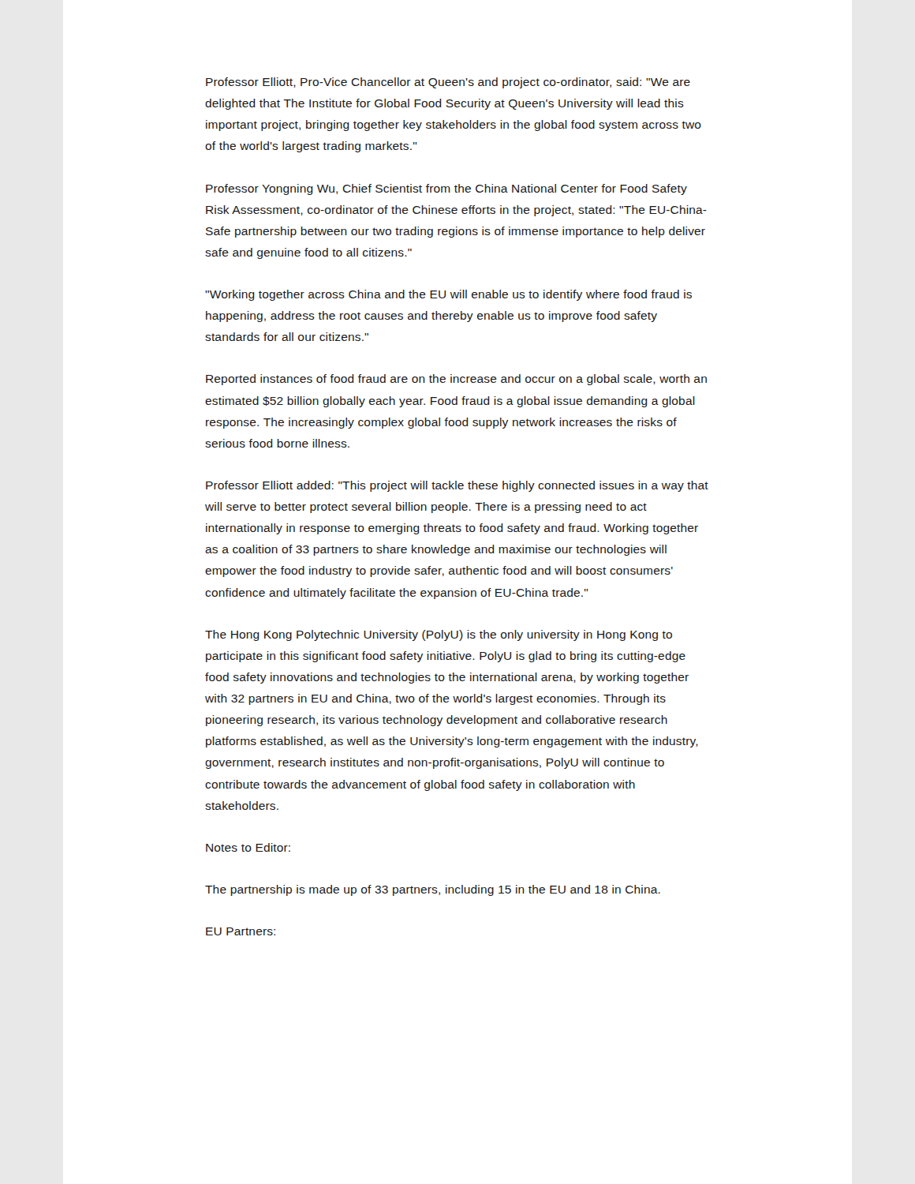Professor Elliott, Pro-Vice Chancellor at Queen's and project co-ordinator, said: "We are delighted that The Institute for Global Food Security at Queen's University will lead this important project, bringing together key stakeholders in the global food system across two of the world's largest trading markets."
Professor Yongning Wu, Chief Scientist from the China National Center for Food Safety Risk Assessment, co-ordinator of the Chinese efforts in the project, stated: "The EU-China-Safe partnership between our two trading regions is of immense importance to help deliver safe and genuine food to all citizens."
"Working together across China and the EU will enable us to identify where food fraud is happening, address the root causes and thereby enable us to improve food safety standards for all our citizens."
Reported instances of food fraud are on the increase and occur on a global scale, worth an estimated $52 billion globally each year. Food fraud is a global issue demanding a global response. The increasingly complex global food supply network increases the risks of serious food borne illness.
Professor Elliott added: "This project will tackle these highly connected issues in a way that will serve to better protect several billion people. There is a pressing need to act internationally in response to emerging threats to food safety and fraud. Working together as a coalition of 33 partners to share knowledge and maximise our technologies will empower the food industry to provide safer, authentic food and will boost consumers' confidence and ultimately facilitate the expansion of EU-China trade."
The Hong Kong Polytechnic University (PolyU) is the only university in Hong Kong to participate in this significant food safety initiative. PolyU is glad to bring its cutting-edge food safety innovations and technologies to the international arena, by working together with 32 partners in EU and China, two of the world's largest economies. Through its pioneering research, its various technology development and collaborative research platforms established, as well as the University's long-term engagement with the industry, government, research institutes and non-profit-organisations, PolyU will continue to contribute towards the advancement of global food safety in collaboration with stakeholders.
Notes to Editor:
The partnership is made up of 33 partners, including 15 in the EU and 18 in China.
EU Partners: